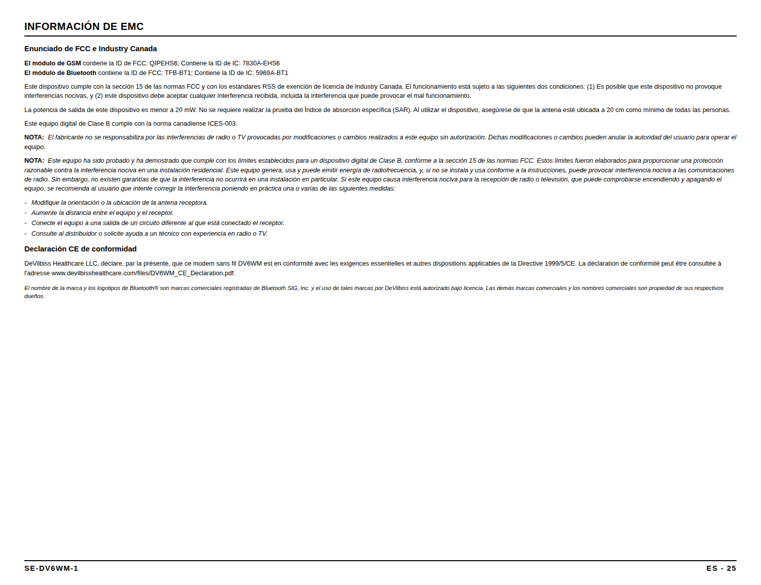INFORMACIÓN DE EMC
Enunciado de FCC e Industry Canada
El módulo de GSM contiene la ID de FCC: QIPEHS6; Contiene la ID de IC: 7830A-EHS6
El módulo de Bluetooth contiene la ID de FCC: TFB-BT1; Contiene la ID de IC: 5969A-BT1
Este dispositivo cumple con la sección 15 de las normas FCC y con los estándares RSS de exención de licencia de Industry Canada. El funcionamiento está sujeto a las siguientes dos condiciones: (1) Es posible que este dispositivo no provoque interferencias nocivas, y (2) este dispositivo debe aceptar cualquier interferencia recibida, incluida la interferencia que puede provocar el mal funcionamiento.
La potencia de salida de este dispositivo es menor a 20 mW. No se requiere realizar la prueba del Índice de absorción específica (SAR). Al utilizar el dispositivo, asegúrese de que la antena esté ubicada a 20 cm como mínimo de todas las personas.
Este equipo digital de Clase B cumple con la norma canadiense ICES-003.
NOTA: El fabricante no se responsabiliza por las interferencias de radio o TV provocadas por modificaciones o cambios realizados a este equipo sin autorización. Dichas modificaciones o cambios pueden anular la autoridad del usuario para operar el equipo.
NOTA: Este equipo ha sido probado y ha demostrado que cumple con los límites establecidos para un dispositivo digital de Clase B, conforme a la sección 15 de las normas FCC. Estos límites fueron elaborados para proporcionar una protección razonable contra la interferencia nociva en una instalación residencial. Este equipo genera, usa y puede emitir energía de radiofrecuencia, y, si no se instala y usa conforme a la instrucciones, puede provocar interferencia nociva a las comunicaciones de radio. Sin embargo, no existen garantías de que la interferencia no ocurrirá en una instalación en particular. Si este equipo causa interferencia nociva para la recepción de radio o televisión, que puede comprobarse encendiendo y apagando el equipo, se recomienda al usuario que intente corregir la interferencia poniendo en práctica una o varias de las siguientes medidas:
Modifique la orientación o la ubicación de la antena receptora.
Aumente la distancia entre el equipo y el receptor.
Conecte el equipo a una salida de un circuito diferente al que está conectado el receptor.
Consulte al distribuidor o solicite ayuda a un técnico con experiencia en radio o TV.
Declaración CE de conformidad
DeVilbiss Healthcare LLC, déclare, par la présente, que ce modem sans fil DV6WM est en conformité avec les exigences essentielles et autres dispositions applicables de la Directive 1999/5/CE. La déclaration de conformité peut être consultée à l'adresse www.devilbisshealthcare.com/files/DV6WM_CE_Declaration.pdf.
El nombre de la marca y los logotipos de Bluetooth® son marcas comerciales registradas de Bluetooth SIG, Inc. y el uso de tales marcas por DeVilbiss está autorizado bajo licencia. Las demás marcas comerciales y los nombres comerciales son propiedad de sus respectivos dueños.
SE-DV6WM-1 ES - 25